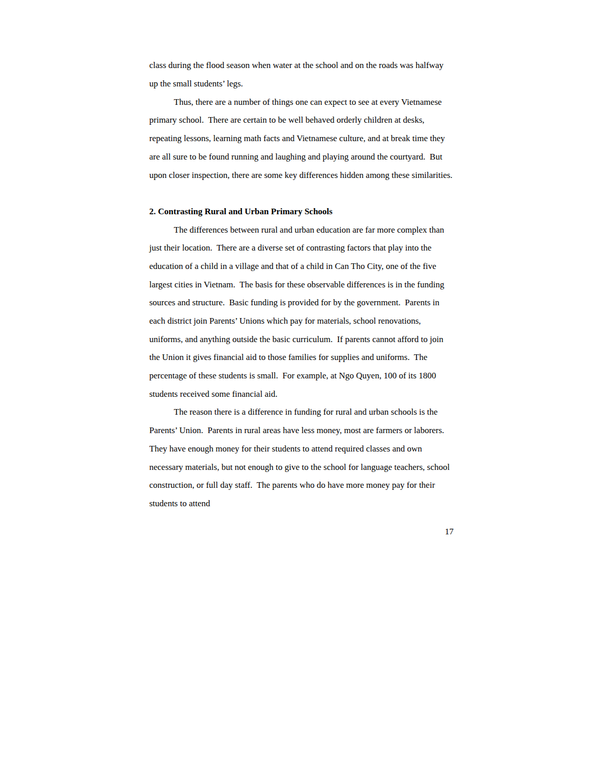class during the flood season when water at the school and on the roads was halfway up the small students’ legs.
Thus, there are a number of things one can expect to see at every Vietnamese primary school. There are certain to be well behaved orderly children at desks, repeating lessons, learning math facts and Vietnamese culture, and at break time they are all sure to be found running and laughing and playing around the courtyard. But upon closer inspection, there are some key differences hidden among these similarities.
2. Contrasting Rural and Urban Primary Schools
The differences between rural and urban education are far more complex than just their location. There are a diverse set of contrasting factors that play into the education of a child in a village and that of a child in Can Tho City, one of the five largest cities in Vietnam. The basis for these observable differences is in the funding sources and structure. Basic funding is provided for by the government. Parents in each district join Parents’ Unions which pay for materials, school renovations, uniforms, and anything outside the basic curriculum. If parents cannot afford to join the Union it gives financial aid to those families for supplies and uniforms. The percentage of these students is small. For example, at Ngo Quyen, 100 of its 1800 students received some financial aid.
The reason there is a difference in funding for rural and urban schools is the Parents’ Union. Parents in rural areas have less money, most are farmers or laborers. They have enough money for their students to attend required classes and own necessary materials, but not enough to give to the school for language teachers, school construction, or full day staff. The parents who do have more money pay for their students to attend
17